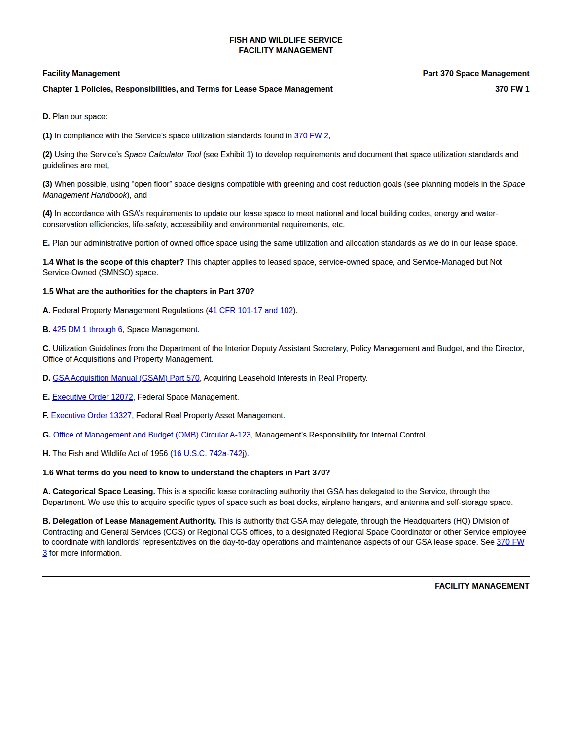FISH AND WILDLIFE SERVICE
FACILITY MANAGEMENT
Facility Management Part 370 Space Management
Chapter 1 Policies, Responsibilities, and Terms for Lease Space Management 370 FW 1
D. Plan our space:
(1) In compliance with the Service’s space utilization standards found in 370 FW 2,
(2) Using the Service’s Space Calculator Tool (see Exhibit 1) to develop requirements and document that space utilization standards and guidelines are met,
(3) When possible, using “open floor” space designs compatible with greening and cost reduction goals (see planning models in the Space Management Handbook), and
(4) In accordance with GSA’s requirements to update our lease space to meet national and local building codes, energy and water-conservation efficiencies, life-safety, accessibility and environmental requirements, etc.
E. Plan our administrative portion of owned office space using the same utilization and allocation standards as we do in our lease space.
1.4 What is the scope of this chapter? This chapter applies to leased space, service-owned space, and Service-Managed but Not Service-Owned (SMNSO) space.
1.5 What are the authorities for the chapters in Part 370?
A. Federal Property Management Regulations (41 CFR 101-17 and 102).
B. 425 DM 1 through 6, Space Management.
C. Utilization Guidelines from the Department of the Interior Deputy Assistant Secretary, Policy Management and Budget, and the Director, Office of Acquisitions and Property Management.
D. GSA Acquisition Manual (GSAM) Part 570, Acquiring Leasehold Interests in Real Property.
E. Executive Order 12072, Federal Space Management.
F. Executive Order 13327, Federal Real Property Asset Management.
G. Office of Management and Budget (OMB) Circular A-123, Management’s Responsibility for Internal Control.
H. The Fish and Wildlife Act of 1956 (16 U.S.C. 742a-742j).
1.6 What terms do you need to know to understand the chapters in Part 370?
A. Categorical Space Leasing. This is a specific lease contracting authority that GSA has delegated to the Service, through the Department. We use this to acquire specific types of space such as boat docks, airplane hangars, and antenna and self-storage space.
B. Delegation of Lease Management Authority. This is authority that GSA may delegate, through the Headquarters (HQ) Division of Contracting and General Services (CGS) or Regional CGS offices, to a designated Regional Space Coordinator or other Service employee to coordinate with landlords’ representatives on the day-to-day operations and maintenance aspects of our GSA lease space. See 370 FW 3 for more information.
FACILITY MANAGEMENT